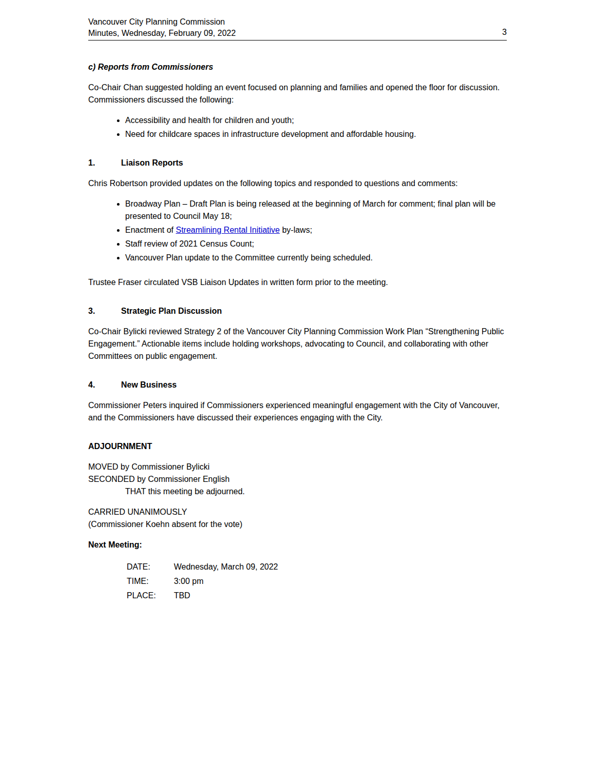Vancouver City Planning Commission
Minutes, Wednesday, February 09, 2022
3
c) Reports from Commissioners
Co-Chair Chan suggested holding an event focused on planning and families and opened the floor for discussion. Commissioners discussed the following:
Accessibility and health for children and youth;
Need for childcare spaces in infrastructure development and affordable housing.
1. Liaison Reports
Chris Robertson provided updates on the following topics and responded to questions and comments:
Broadway Plan – Draft Plan is being released at the beginning of March for comment; final plan will be presented to Council May 18;
Enactment of Streamlining Rental Initiative by-laws;
Staff review of 2021 Census Count;
Vancouver Plan update to the Committee currently being scheduled.
Trustee Fraser circulated VSB Liaison Updates in written form prior to the meeting.
3. Strategic Plan Discussion
Co-Chair Bylicki reviewed Strategy 2 of the Vancouver City Planning Commission Work Plan “Strengthening Public Engagement.” Actionable items include holding workshops, advocating to Council, and collaborating with other Committees on public engagement.
4. New Business
Commissioner Peters inquired if Commissioners experienced meaningful engagement with the City of Vancouver, and the Commissioners have discussed their experiences engaging with the City.
ADJOURNMENT
MOVED by Commissioner Bylicki
SECONDED by Commissioner English
THAT this meeting be adjourned.
CARRIED UNANIMOUSLY
(Commissioner Koehn absent for the vote)
Next Meeting:
| DATE: | Wednesday, March 09, 2022 |
| TIME: | 3:00 pm |
| PLACE: | TBD |